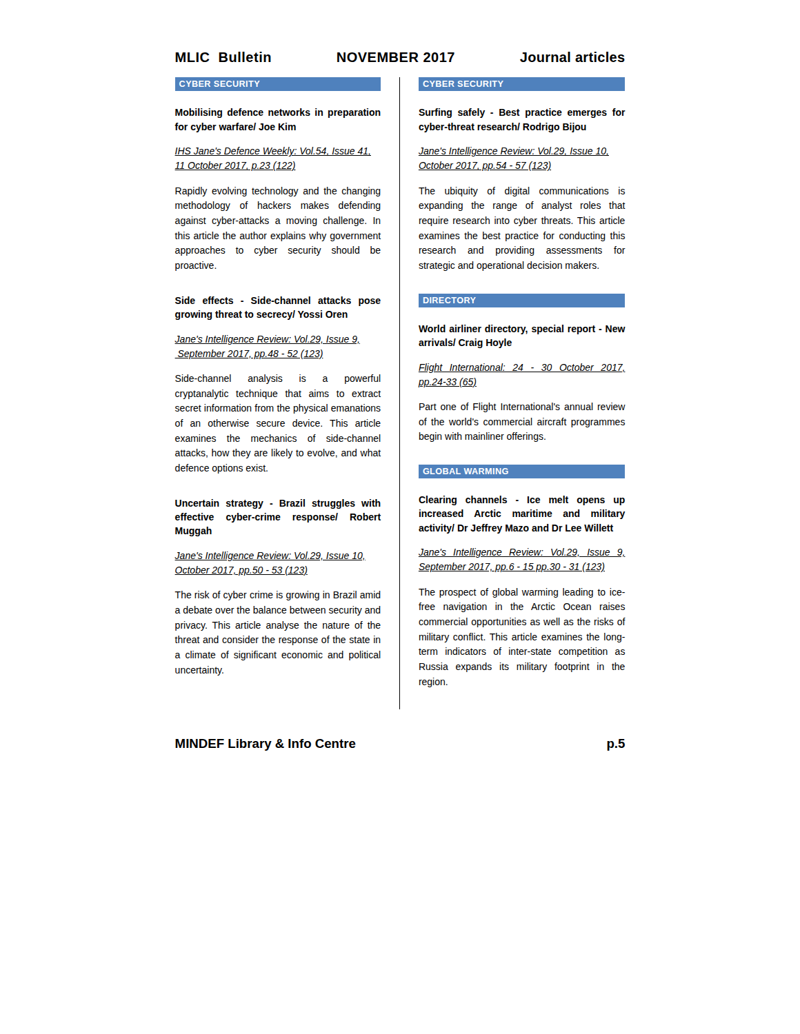MLIC Bulletin
NOVEMBER 2017
Journal articles
CYBER SECURITY
Mobilising defence networks in preparation for cyber warfare/ Joe Kim
IHS Jane's Defence Weekly: Vol.54, Issue 41, 11 October 2017, p.23 (122)
Rapidly evolving technology and the changing methodology of hackers makes defending against cyber-attacks a moving challenge. In this article the author explains why government approaches to cyber security should be proactive.
Side effects - Side-channel attacks pose growing threat to secrecy/ Yossi Oren
Jane's Intelligence Review: Vol.29, Issue 9, September 2017, pp.48 - 52 (123)
Side-channel analysis is a powerful cryptanalytic technique that aims to extract secret information from the physical emanations of an otherwise secure device. This article examines the mechanics of side-channel attacks, how they are likely to evolve, and what defence options exist.
Uncertain strategy - Brazil struggles with effective cyber-crime response/ Robert Muggah
Jane's Intelligence Review: Vol.29, Issue 10, October 2017, pp.50 - 53 (123)
The risk of cyber crime is growing in Brazil amid a debate over the balance between security and privacy. This article analyse the nature of the threat and consider the response of the state in a climate of significant economic and political uncertainty.
CYBER SECURITY
Surfing safely - Best practice emerges for cyber-threat research/ Rodrigo Bijou
Jane's Intelligence Review: Vol.29, Issue 10, October 2017, pp.54 - 57 (123)
The ubiquity of digital communications is expanding the range of analyst roles that require research into cyber threats. This article examines the best practice for conducting this research and providing assessments for strategic and operational decision makers.
DIRECTORY
World airliner directory, special report - New arrivals/ Craig Hoyle
Flight International: 24 - 30 October 2017, pp.24-33 (65)
Part one of Flight International's annual review of the world's commercial aircraft programmes begin with mainliner offerings.
GLOBAL WARMING
Clearing channels - Ice melt opens up increased Arctic maritime and military activity/ Dr Jeffrey Mazo and Dr Lee Willett
Jane's Intelligence Review: Vol.29, Issue 9, September 2017, pp.6 - 15 pp.30 - 31 (123)
The prospect of global warming leading to ice-free navigation in the Arctic Ocean raises commercial opportunities as well as the risks of military conflict. This article examines the long-term indicators of inter-state competition as Russia expands its military footprint in the region.
MINDEF Library & Info Centre
p.5